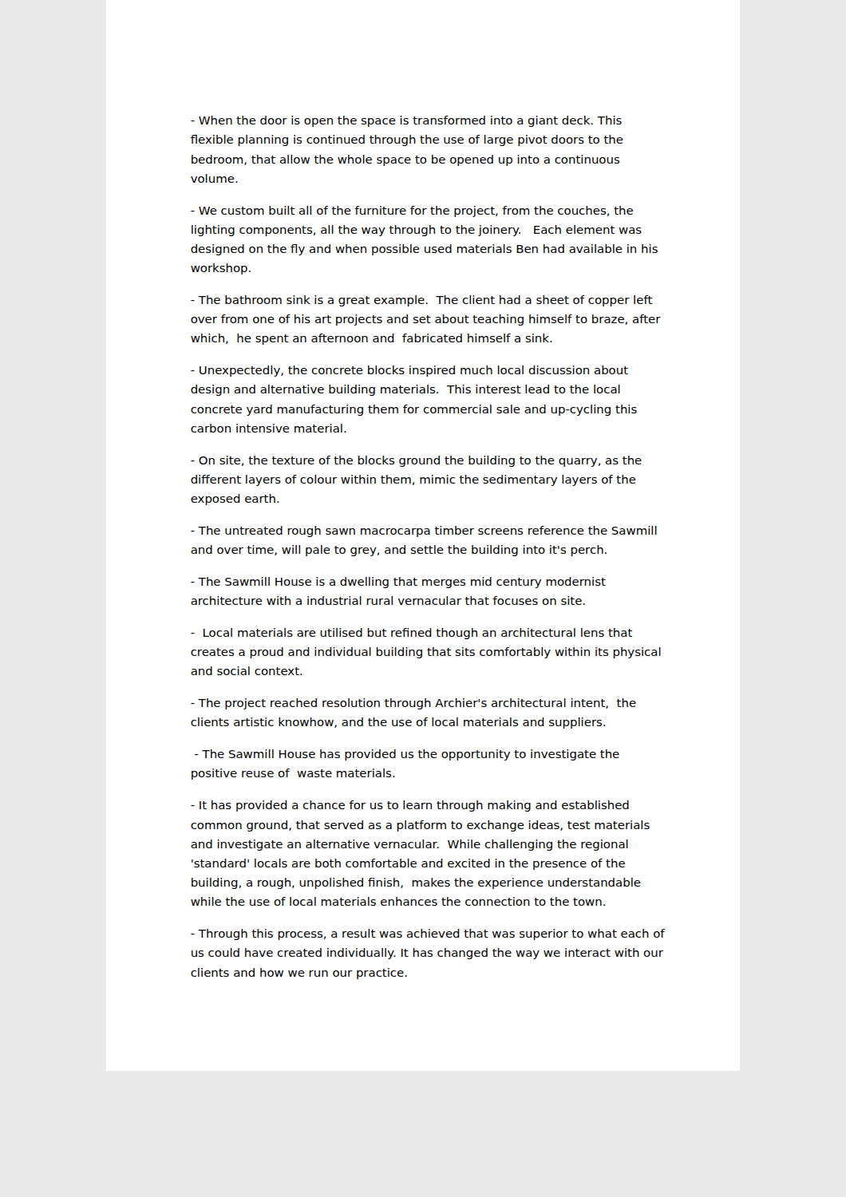- When the door is open the space is transformed into a giant deck. This flexible planning is continued through the use of large pivot doors to the bedroom, that allow the whole space to be opened up into a continuous volume.
- We custom built all of the furniture for the project, from the couches, the lighting components, all the way through to the joinery. Each element was designed on the fly and when possible used materials Ben had available in his workshop.
- The bathroom sink is a great example. The client had a sheet of copper left over from one of his art projects and set about teaching himself to braze, after which, he spent an afternoon and fabricated himself a sink.
- Unexpectedly, the concrete blocks inspired much local discussion about design and alternative building materials. This interest lead to the local concrete yard manufacturing them for commercial sale and up-cycling this carbon intensive material.
- On site, the texture of the blocks ground the building to the quarry, as the different layers of colour within them, mimic the sedimentary layers of the exposed earth.
- The untreated rough sawn macrocarpa timber screens reference the Sawmill and over time, will pale to grey, and settle the building into it's perch.
- The Sawmill House is a dwelling that merges mid century modernist architecture with a industrial rural vernacular that focuses on site.
- Local materials are utilised but refined though an architectural lens that creates a proud and individual building that sits comfortably within its physical and social context.
- The project reached resolution through Archier's architectural intent, the clients artistic knowhow, and the use of local materials and suppliers.
- The Sawmill House has provided us the opportunity to investigate the positive reuse of waste materials.
- It has provided a chance for us to learn through making and established common ground, that served as a platform to exchange ideas, test materials and investigate an alternative vernacular. While challenging the regional 'standard' locals are both comfortable and excited in the presence of the building, a rough, unpolished finish, makes the experience understandable while the use of local materials enhances the connection to the town.
- Through this process, a result was achieved that was superior to what each of us could have created individually. It has changed the way we interact with our clients and how we run our practice.